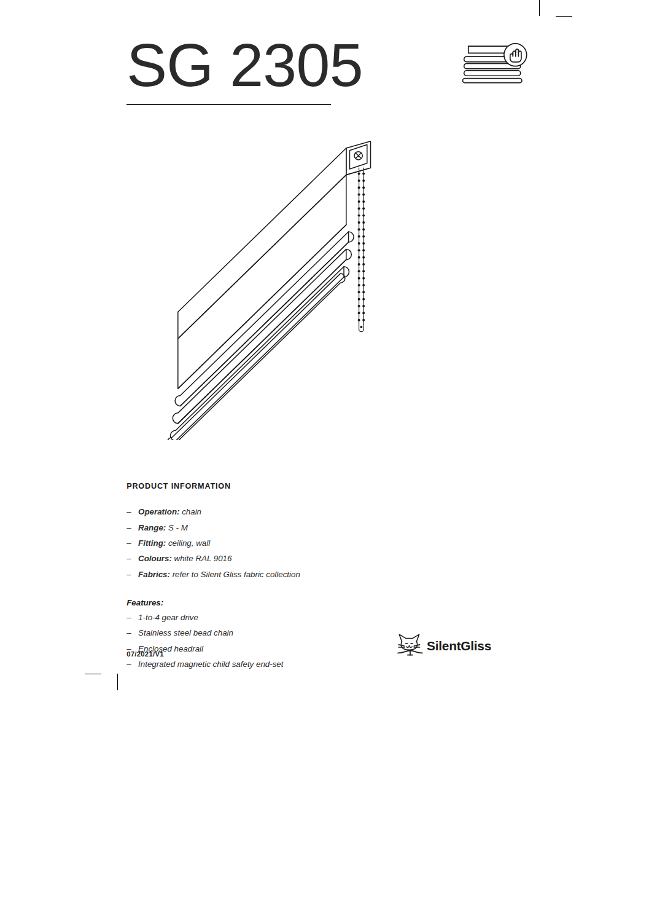SG 2305
Product Information
Operation: chain
Range: S - M
Fitting: ceiling, wall
Colours: white RAL 9016
Fabrics: refer to Silent Gliss fabric collection
Features:
1-to-4 gear drive
Stainless steel bead chain
Enclosed headrail
Integrated magnetic child safety end-set
07/2021/V1
SilentGliss